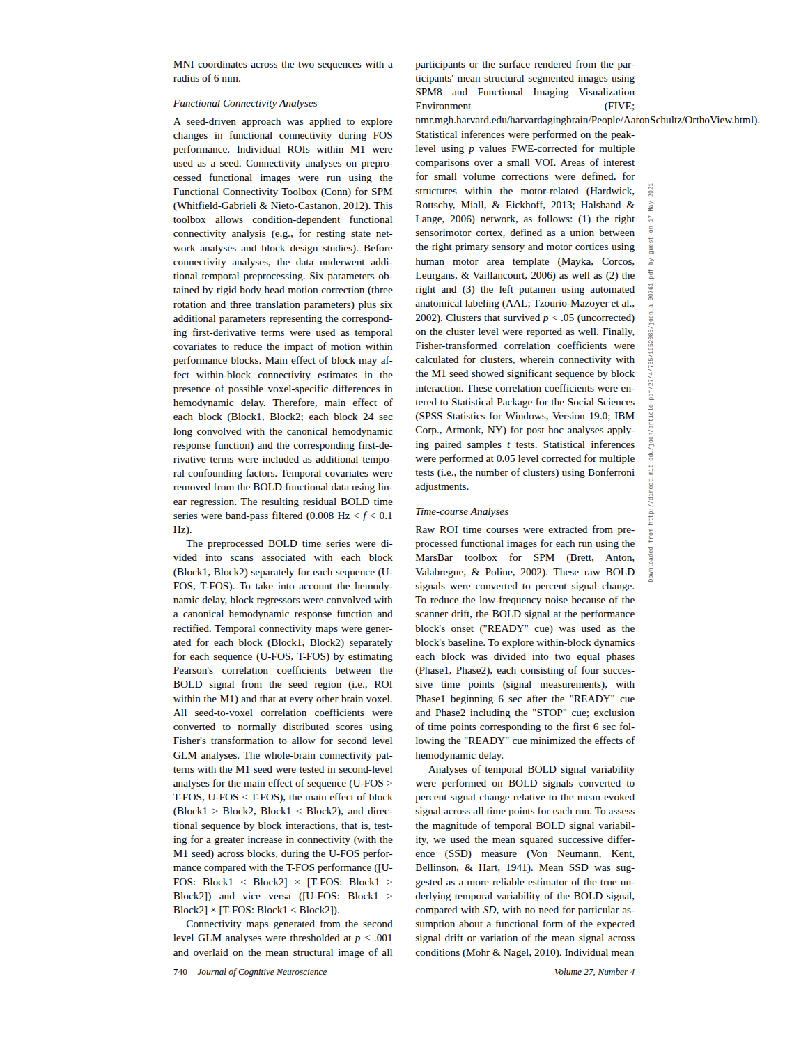Downloaded from http://direct.mit.edu/jocn/article-pdf/27/4/735/1952085/jocn_a_00761.pdf by guest on 17 May 2021
MNI coordinates across the two sequences with a radius of 6 mm.
Functional Connectivity Analyses
A seed-driven approach was applied to explore changes in functional connectivity during FOS performance. Individual ROIs within M1 were used as a seed. Connectivity analyses on preprocessed functional images were run using the Functional Connectivity Toolbox (Conn) for SPM (Whitfield-Gabrieli & Nieto-Castanon, 2012). This toolbox allows condition-dependent functional connectivity analysis (e.g., for resting state network analyses and block design studies). Before connectivity analyses, the data underwent additional temporal preprocessing. Six parameters obtained by rigid body head motion correction (three rotation and three translation parameters) plus six additional parameters representing the corresponding first-derivative terms were used as temporal covariates to reduce the impact of motion within performance blocks. Main effect of block may affect within-block connectivity estimates in the presence of possible voxel-specific differences in hemodynamic delay. Therefore, main effect of each block (Block1, Block2; each block 24 sec long convolved with the canonical hemodynamic response function) and the corresponding first-derivative terms were included as additional temporal confounding factors. Temporal covariates were removed from the BOLD functional data using linear regression. The resulting residual BOLD time series were band-pass filtered (0.008 Hz < f < 0.1 Hz).
The preprocessed BOLD time series were divided into scans associated with each block (Block1, Block2) separately for each sequence (U-FOS, T-FOS). To take into account the hemodynamic delay, block regressors were convolved with a canonical hemodynamic response function and rectified. Temporal connectivity maps were generated for each block (Block1, Block2) separately for each sequence (U-FOS, T-FOS) by estimating Pearson's correlation coefficients between the BOLD signal from the seed region (i.e., ROI within the M1) and that at every other brain voxel. All seed-to-voxel correlation coefficients were converted to normally distributed scores using Fisher's transformation to allow for second level GLM analyses. The whole-brain connectivity patterns with the M1 seed were tested in second-level analyses for the main effect of sequence (U-FOS > T-FOS, U-FOS < T-FOS), the main effect of block (Block1 > Block2, Block1 < Block2), and directional sequence by block interactions, that is, testing for a greater increase in connectivity (with the M1 seed) across blocks, during the U-FOS performance compared with the T-FOS performance ([U-FOS: Block1 < Block2] × [T-FOS: Block1 > Block2]) and vice versa ([U-FOS: Block1 > Block2] × [T-FOS: Block1 < Block2]).
Connectivity maps generated from the second level GLM analyses were thresholded at p ≤ .001 and overlaid on the mean structural image of all participants or the surface rendered from the participants' mean structural segmented images using SPM8 and Functional Imaging Visualization Environment (FIVE; nmr.mgh.harvard.edu/harvardagingbrain/People/AaronSchultz/OrthoView.html). Statistical inferences were performed on the peak-level using p values FWE-corrected for multiple comparisons over a small VOI. Areas of interest for small volume corrections were defined, for structures within the motor-related (Hardwick, Rottschy, Miall, & Eickhoff, 2013; Halsband & Lange, 2006) network, as follows: (1) the right sensorimotor cortex, defined as a union between the right primary sensory and motor cortices using human motor area template (Mayka, Corcos, Leurgans, & Vaillancourt, 2006) as well as (2) the right and (3) the left putamen using automated anatomical labeling (AAL; Tzourio-Mazoyer et al., 2002). Clusters that survived p < .05 (uncorrected) on the cluster level were reported as well. Finally, Fisher-transformed correlation coefficients were calculated for clusters, wherein connectivity with the M1 seed showed significant sequence by block interaction. These correlation coefficients were entered to Statistical Package for the Social Sciences (SPSS Statistics for Windows, Version 19.0; IBM Corp., Armonk, NY) for post hoc analyses applying paired samples t tests. Statistical inferences were performed at 0.05 level corrected for multiple tests (i.e., the number of clusters) using Bonferroni adjustments.
Time-course Analyses
Raw ROI time courses were extracted from preprocessed functional images for each run using the MarsBar toolbox for SPM (Brett, Anton, Valabregue, & Poline, 2002). These raw BOLD signals were converted to percent signal change. To reduce the low-frequency noise because of the scanner drift, the BOLD signal at the performance block's onset ("READY" cue) was used as the block's baseline. To explore within-block dynamics each block was divided into two equal phases (Phase1, Phase2), each consisting of four successive time points (signal measurements), with Phase1 beginning 6 sec after the "READY" cue and Phase2 including the "STOP" cue; exclusion of time points corresponding to the first 6 sec following the "READY" cue minimized the effects of hemodynamic delay.
Analyses of temporal BOLD signal variability were performed on BOLD signals converted to percent signal change relative to the mean evoked signal across all time points for each run. To assess the magnitude of temporal BOLD signal variability, we used the mean squared successive difference (SSD) measure (Von Neumann, Kent, Bellinson, & Hart, 1941). Mean SSD was suggested as a more reliable estimator of the true underlying temporal variability of the BOLD signal, compared with SD, with no need for particular assumption about a functional form of the expected signal drift or variation of the mean signal across conditions (Mohr & Nagel, 2010). Individual mean
740 Journal of Cognitive Neuroscience
Volume 27, Number 4